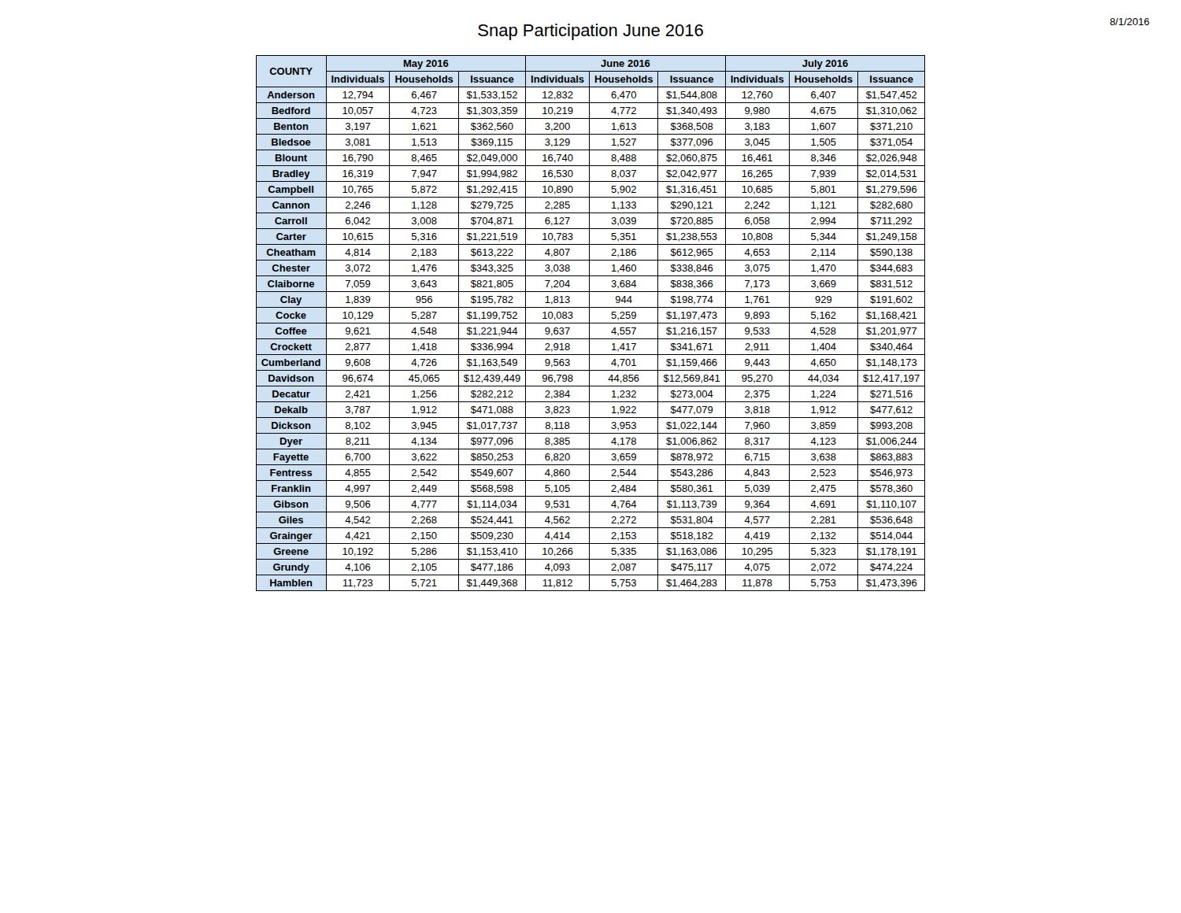8/1/2016
Snap Participation June 2016
| COUNTY | May 2016 | June 2016 | July 2016 |
| --- | --- | --- | --- |
| Individuals | Households | Issuance | Individuals | Households | Issuance | Individuals | Households | Issuance |
| Anderson | 12,794 | 6,467 | $1,533,152 | 12,832 | 6,470 | $1,544,808 | 12,760 | 6,407 | $1,547,452 |
| Bedford | 10,057 | 4,723 | $1,303,359 | 10,219 | 4,772 | $1,340,493 | 9,980 | 4,675 | $1,310,062 |
| Benton | 3,197 | 1,621 | $362,560 | 3,200 | 1,613 | $368,508 | 3,183 | 1,607 | $371,210 |
| Bledsoe | 3,081 | 1,513 | $369,115 | 3,129 | 1,527 | $377,096 | 3,045 | 1,505 | $371,054 |
| Blount | 16,790 | 8,465 | $2,049,000 | 16,740 | 8,488 | $2,060,875 | 16,461 | 8,346 | $2,026,948 |
| Bradley | 16,319 | 7,947 | $1,994,982 | 16,530 | 8,037 | $2,042,977 | 16,265 | 7,939 | $2,014,531 |
| Campbell | 10,765 | 5,872 | $1,292,415 | 10,890 | 5,902 | $1,316,451 | 10,685 | 5,801 | $1,279,596 |
| Cannon | 2,246 | 1,128 | $279,725 | 2,285 | 1,133 | $290,121 | 2,242 | 1,121 | $282,680 |
| Carroll | 6,042 | 3,008 | $704,871 | 6,127 | 3,039 | $720,885 | 6,058 | 2,994 | $711,292 |
| Carter | 10,615 | 5,316 | $1,221,519 | 10,783 | 5,351 | $1,238,553 | 10,808 | 5,344 | $1,249,158 |
| Cheatham | 4,814 | 2,183 | $613,222 | 4,807 | 2,186 | $612,965 | 4,653 | 2,114 | $590,138 |
| Chester | 3,072 | 1,476 | $343,325 | 3,038 | 1,460 | $338,846 | 3,075 | 1,470 | $344,683 |
| Claiborne | 7,059 | 3,643 | $821,805 | 7,204 | 3,684 | $838,366 | 7,173 | 3,669 | $831,512 |
| Clay | 1,839 | 956 | $195,782 | 1,813 | 944 | $198,774 | 1,761 | 929 | $191,602 |
| Cocke | 10,129 | 5,287 | $1,199,752 | 10,083 | 5,259 | $1,197,473 | 9,893 | 5,162 | $1,168,421 |
| Coffee | 9,621 | 4,548 | $1,221,944 | 9,637 | 4,557 | $1,216,157 | 9,533 | 4,528 | $1,201,977 |
| Crockett | 2,877 | 1,418 | $336,994 | 2,918 | 1,417 | $341,671 | 2,911 | 1,404 | $340,464 |
| Cumberland | 9,608 | 4,726 | $1,163,549 | 9,563 | 4,701 | $1,159,466 | 9,443 | 4,650 | $1,148,173 |
| Davidson | 96,674 | 45,065 | $12,439,449 | 96,798 | 44,856 | $12,569,841 | 95,270 | 44,034 | $12,417,197 |
| Decatur | 2,421 | 1,256 | $282,212 | 2,384 | 1,232 | $273,004 | 2,375 | 1,224 | $271,516 |
| Dekalb | 3,787 | 1,912 | $471,088 | 3,823 | 1,922 | $477,079 | 3,818 | 1,912 | $477,612 |
| Dickson | 8,102 | 3,945 | $1,017,737 | 8,118 | 3,953 | $1,022,144 | 7,960 | 3,859 | $993,208 |
| Dyer | 8,211 | 4,134 | $977,096 | 8,385 | 4,178 | $1,006,862 | 8,317 | 4,123 | $1,006,244 |
| Fayette | 6,700 | 3,622 | $850,253 | 6,820 | 3,659 | $878,972 | 6,715 | 3,638 | $863,883 |
| Fentress | 4,855 | 2,542 | $549,607 | 4,860 | 2,544 | $543,286 | 4,843 | 2,523 | $546,973 |
| Franklin | 4,997 | 2,449 | $568,598 | 5,105 | 2,484 | $580,361 | 5,039 | 2,475 | $578,360 |
| Gibson | 9,506 | 4,777 | $1,114,034 | 9,531 | 4,764 | $1,113,739 | 9,364 | 4,691 | $1,110,107 |
| Giles | 4,542 | 2,268 | $524,441 | 4,562 | 2,272 | $531,804 | 4,577 | 2,281 | $536,648 |
| Grainger | 4,421 | 2,150 | $509,230 | 4,414 | 2,153 | $518,182 | 4,419 | 2,132 | $514,044 |
| Greene | 10,192 | 5,286 | $1,153,410 | 10,266 | 5,335 | $1,163,086 | 10,295 | 5,323 | $1,178,191 |
| Grundy | 4,106 | 2,105 | $477,186 | 4,093 | 2,087 | $475,117 | 4,075 | 2,072 | $474,224 |
| Hamblen | 11,723 | 5,721 | $1,449,368 | 11,812 | 5,753 | $1,464,283 | 11,878 | 5,753 | $1,473,396 |